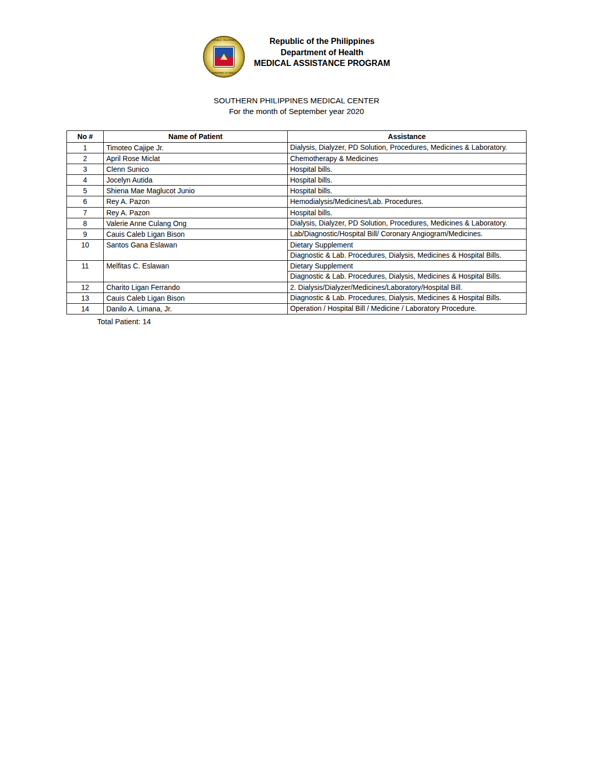Republic of the Philippines
Department of Health
MEDICAL ASSISTANCE PROGRAM
SOUTHERN PHILIPPINES MEDICAL CENTER
For the month of September year 2020
| No # | Name of Patient | Assistance |
| --- | --- | --- |
| 1 | Timoteo Cajipe Jr. | Dialysis, Dialyzer, PD Solution, Procedures, Medicines & Laboratory. |
| 2 | April Rose Miclat | Chemotherapy & Medicines |
| 3 | Clenn Sunico | Hospital bills. |
| 4 | Jocelyn Autida | Hospital bills. |
| 5 | Shiena Mae Maglucot Junio | Hospital bills. |
| 6 | Rey A. Pazon | Hemodialysis/Medicines/Lab. Procedures. |
| 7 | Rey A. Pazon | Hospital bills. |
| 8 | Valerie Anne Culang Ong | Dialysis, Dialyzer, PD Solution, Procedures, Medicines & Laboratory. |
| 9 | Cauis Caleb Ligan Bison | Lab/Diagnostic/Hospital Bill/ Coronary Angiogram/Medicines. |
| 10 | Santos Gana Eslawan | Dietary Supplement |
| Diagnostic & Lab. Procedures, Dialysis, Medicines & Hospital Bills. |
| 11 | Melfitas C. Eslawan | Dietary Supplement |
| Diagnostic & Lab. Procedures, Dialysis, Medicines & Hospital Bills. |
| 12 | Charito Ligan Ferrando | 2. Dialysis/Dialyzer/Medicines/Laboratory/Hospital Bill. |
| 13 | Cauis Caleb Ligan Bison | Diagnostic & Lab. Procedures, Dialysis, Medicines & Hospital Bills. |
| 14 | Danilo A. Limana, Jr. | Operation / Hospital Bill / Medicine / Laboratory Procedure. |
Total Patient: 14